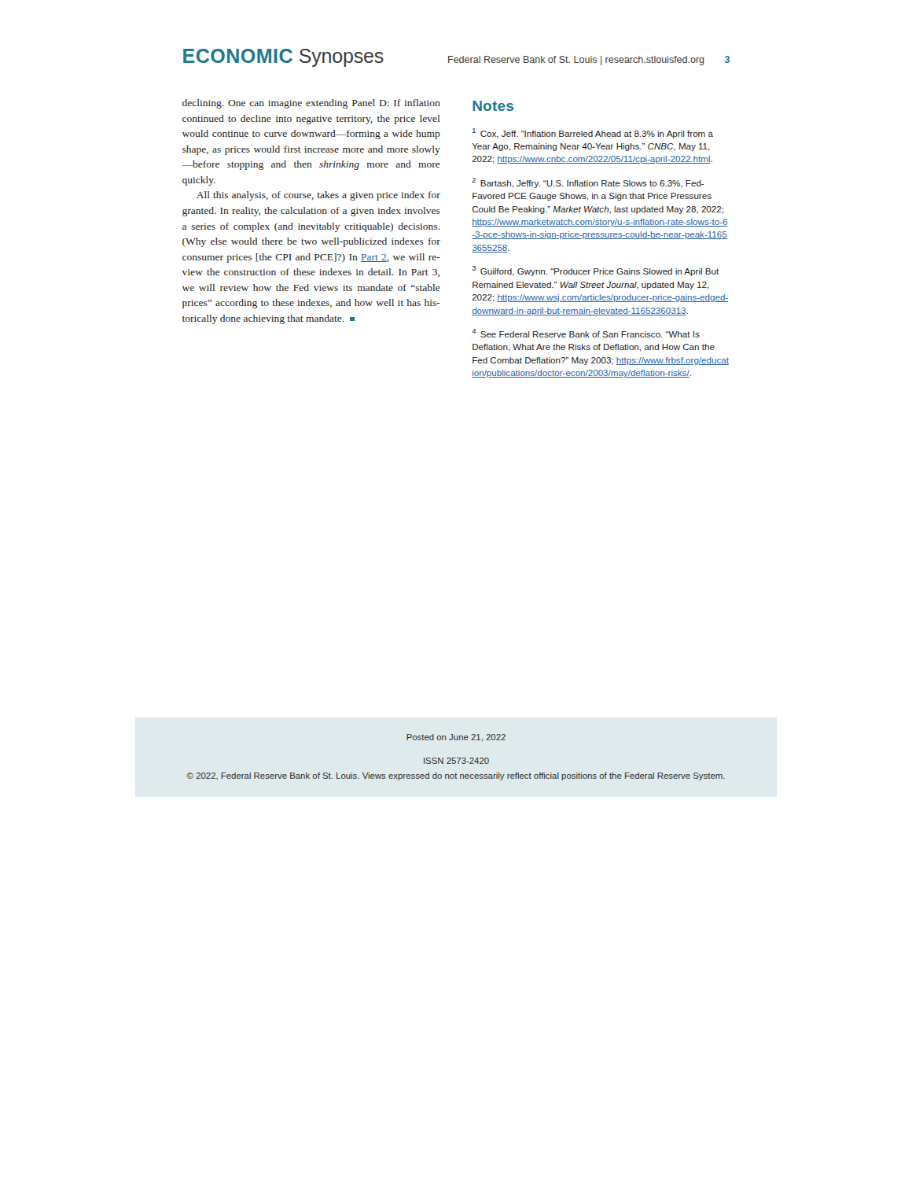ECONOMIC Synopses
Federal Reserve Bank of St. Louis | research.stlouisfed.org 3
declining. One can imagine extending Panel D: If inflation continued to decline into negative territory, the price level would continue to curve downward—forming a wide hump shape, as prices would first increase more and more slowly—before stopping and then shrinking more and more quickly.
All this analysis, of course, takes a given price index for granted. In reality, the calculation of a given index involves a series of complex (and inevitably critiquable) decisions. (Why else would there be two well-publicized indexes for consumer prices [the CPI and PCE]?) In Part 2, we will review the construction of these indexes in detail. In Part 3, we will review how the Fed views its mandate of “stable prices” according to these indexes, and how well it has historically done achieving that mandate.
Notes
1 Cox, Jeff. “Inflation Barreled Ahead at 8.3% in April from a Year Ago, Remaining Near 40-Year Highs.” CNBC, May 11, 2022; https://www.cnbc.com/2022/05/11/cpi-april-2022.html.
2 Bartash, Jeffry. “U.S. Inflation Rate Slows to 6.3%, Fed-Favored PCE Gauge Shows, in a Sign that Price Pressures Could Be Peaking.” Market Watch, last updated May 28, 2022; https://www.marketwatch.com/story/u-s-inflation-rate-slows-to-6-3-pce-shows-in-sign-price-pressures-could-be-near-peak-11653655258.
3 Guilford, Gwynn. “Producer Price Gains Slowed in April But Remained Elevated.” Wall Street Journal, updated May 12, 2022; https://www.wsj.com/articles/producer-price-gains-edged-downward-in-april-but-remain-elevated-11652360313.
4 See Federal Reserve Bank of San Francisco. “What Is Deflation, What Are the Risks of Deflation, and How Can the Fed Combat Deflation?” May 2003; https://www.frbsf.org/education/publications/doctor-econ/2003/may/deflation-risks/.
Posted on June 21, 2022
ISSN 2573-2420
© 2022, Federal Reserve Bank of St. Louis. Views expressed do not necessarily reflect official positions of the Federal Reserve System.